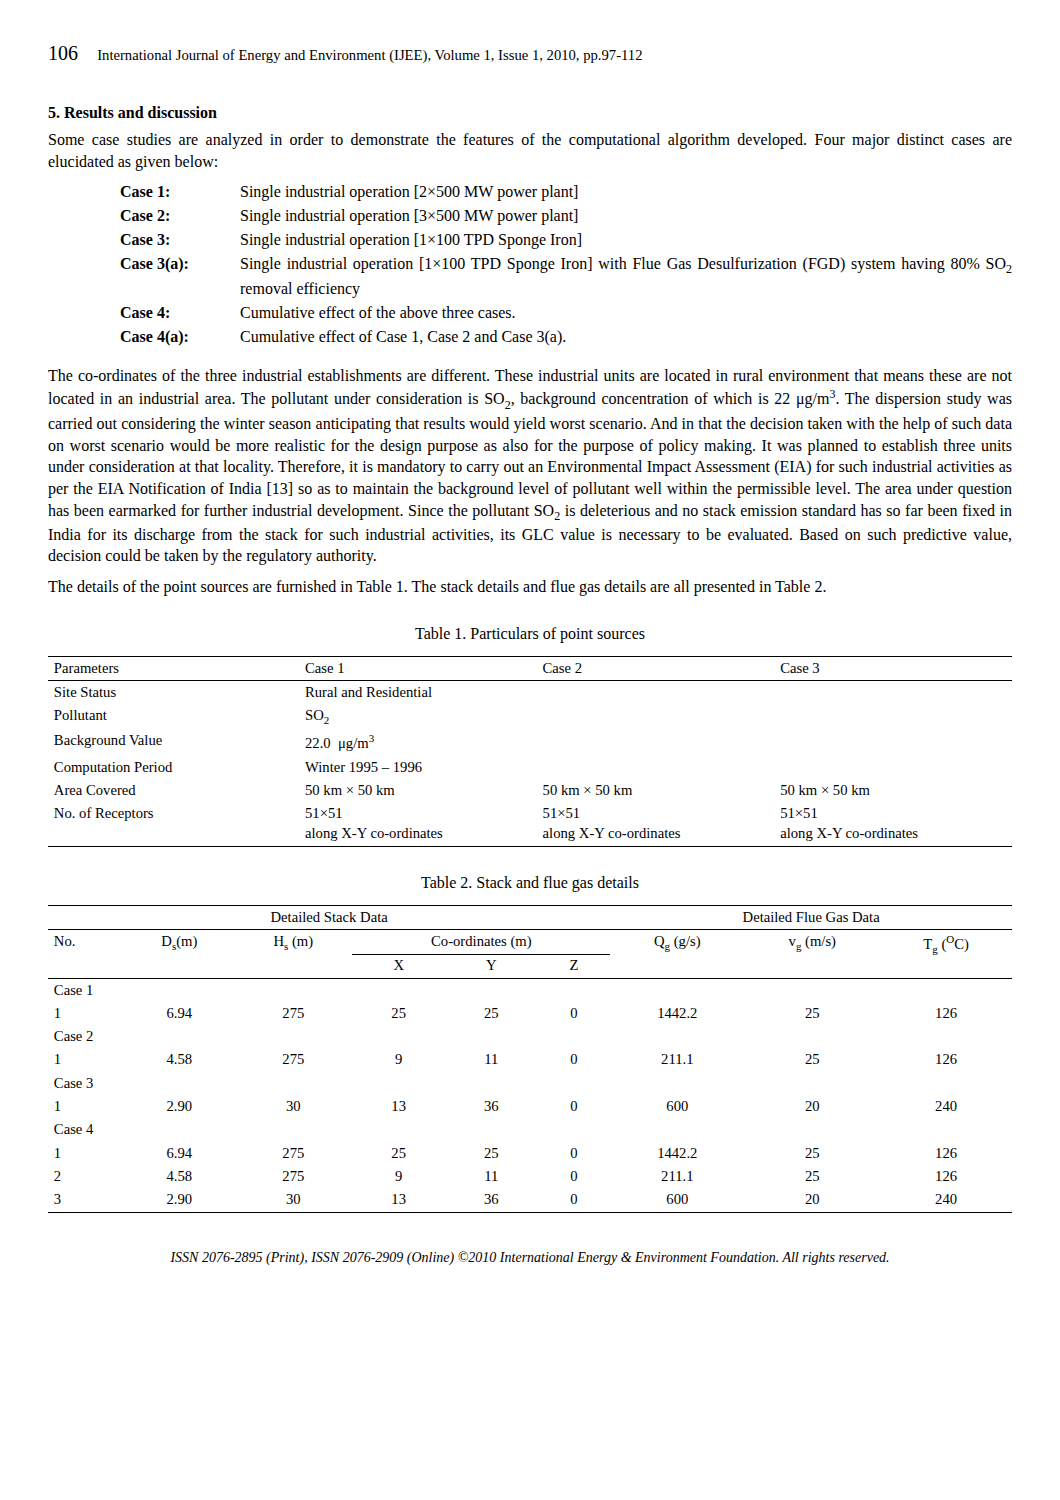106
International Journal of Energy and Environment (IJEE), Volume 1, Issue 1, 2010, pp.97-112
5. Results and discussion
Some case studies are analyzed in order to demonstrate the features of the computational algorithm developed. Four major distinct cases are elucidated as given below:
Case 1:
Single industrial operation [2×500 MW power plant]
Case 2:
Single industrial operation [3×500 MW power plant]
Case 3:
Single industrial operation [1×100 TPD Sponge Iron]
Case 3(a):
Single industrial operation [1×100 TPD Sponge Iron] with Flue Gas Desulfurization (FGD) system having 80% SO2 removal efficiency
Case 4:
Cumulative effect of the above three cases.
Case 4(a):
Cumulative effect of Case 1, Case 2 and Case 3(a).
The co-ordinates of the three industrial establishments are different. These industrial units are located in rural environment that means these are not located in an industrial area. The pollutant under consideration is SO2, background concentration of which is 22 μg/m3. The dispersion study was carried out considering the winter season anticipating that results would yield worst scenario. And in that the decision taken with the help of such data on worst scenario would be more realistic for the design purpose as also for the purpose of policy making. It was planned to establish three units under consideration at that locality. Therefore, it is mandatory to carry out an Environmental Impact Assessment (EIA) for such industrial activities as per the EIA Notification of India [13] so as to maintain the background level of pollutant well within the permissible level. The area under question has been earmarked for further industrial development. Since the pollutant SO2 is deleterious and no stack emission standard has so far been fixed in India for its discharge from the stack for such industrial activities, its GLC value is necessary to be evaluated. Based on such predictive value, decision could be taken by the regulatory authority.
The details of the point sources are furnished in Table 1. The stack details and flue gas details are all presented in Table 2.
Table 1. Particulars of point sources
| Parameters | Case 1 | Case 2 | Case 3 |
| --- | --- | --- | --- |
| Site Status | Rural and Residential | | |
| Pollutant | SO 2 | | |
| Background Value | 22.0 μg/m 3 | | |
| Computation Period | Winter 1995 – 1996 | | |
| Area Covered | 50 km × 50 km | 50 km × 50 km | 50 km × 50 km |
| No. of Receptors | 51×51 along X-Y co-ordinates | 51×51 along X-Y co-ordinates | 51×51 along X-Y co-ordinates |
Table 2. Stack and flue gas details
| Detailed Stack Data | Detailed Flue Gas Data |
| --- | --- |
| No. | D s (m) | H s (m) | Co-ordinates (m) | Q g (g/s) | v g (m/s) | T g ( O C) |
| X | Y | Z |
| Case 1 |
| 1 | 6.94 | 275 | 25 | 25 | 0 | 1442.2 | 25 | 126 |
| Case 2 |
| 1 | 4.58 | 275 | 9 | 11 | 0 | 211.1 | 25 | 126 |
| Case 3 |
| 1 | 2.90 | 30 | 13 | 36 | 0 | 600 | 20 | 240 |
| Case 4 |
| 1 | 6.94 | 275 | 25 | 25 | 0 | 1442.2 | 25 | 126 |
| 2 | 4.58 | 275 | 9 | 11 | 0 | 211.1 | 25 | 126 |
| 3 | 2.90 | 30 | 13 | 36 | 0 | 600 | 20 | 240 |
ISSN 2076-2895 (Print), ISSN 2076-2909 (Online) ©2010 International Energy & Environment Foundation. All rights reserved.